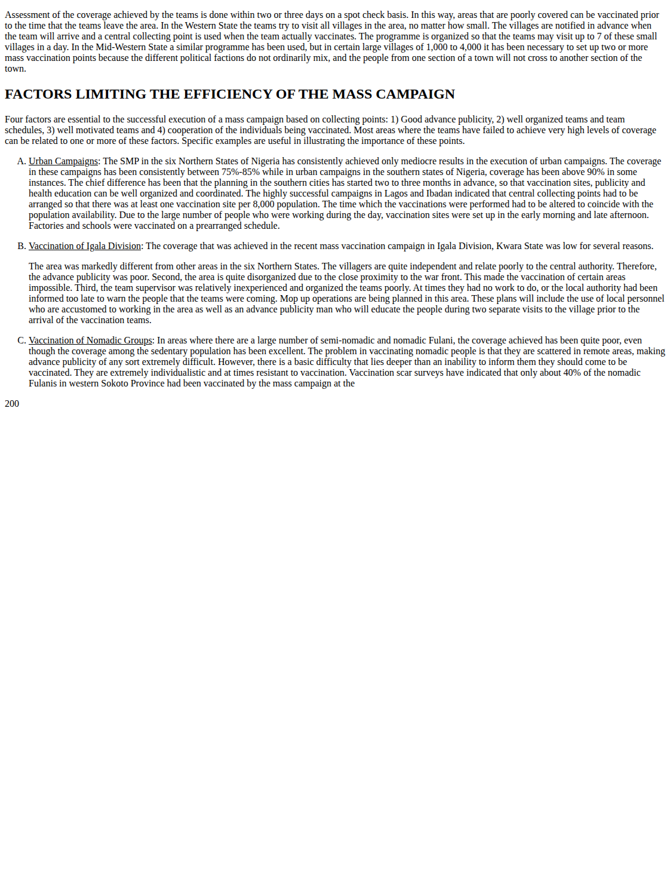Assessment of the coverage achieved by the teams is done within two or three days on a spot check basis. In this way, areas that are poorly covered can be vaccinated prior to the time that the teams leave the area. In the Western State the teams try to visit all villages in the area, no matter how small. The villages are notified in advance when the team will arrive and a central collecting point is used when the team actually vaccinates. The programme is organized so that the teams may visit up to 7 of these small villages in a day. In the Mid-Western State a similar programme has been used, but in certain large villages of 1,000 to 4,000 it has been necessary to set up two or more mass vaccination points because the different political factions do not ordinarily mix, and the people from one section of a town will not cross to another section of the town.
FACTORS LIMITING THE EFFICIENCY OF THE MASS CAMPAIGN
Four factors are essential to the successful execution of a mass campaign based on collecting points: 1) Good advance publicity, 2) well organized teams and team schedules, 3) well motivated teams and 4) cooperation of the individuals being vaccinated. Most areas where the teams have failed to achieve very high levels of coverage can be related to one or more of these factors. Specific examples are useful in illustrating the importance of these points.
Urban Campaigns: The SMP in the six Northern States of Nigeria has consistently achieved only mediocre results in the execution of urban campaigns. The coverage in these campaigns has been consistently between 75%-85% while in urban campaigns in the southern states of Nigeria, coverage has been above 90% in some instances. The chief difference has been that the planning in the southern cities has started two to three months in advance, so that vaccination sites, publicity and health education can be well organized and coordinated. The highly successful campaigns in Lagos and Ibadan indicated that central collecting points had to be arranged so that there was at least one vaccination site per 8,000 population. The time which the vaccinations were performed had to be altered to coincide with the population availability. Due to the large number of people who were working during the day, vaccination sites were set up in the early morning and late afternoon. Factories and schools were vaccinated on a prearranged schedule.
Vaccination of Igala Division: The coverage that was achieved in the recent mass vaccination campaign in Igala Division, Kwara State was low for several reasons.
The area was markedly different from other areas in the six Northern States. The villagers are quite independent and relate poorly to the central authority. Therefore, the advance publicity was poor. Second, the area is quite disorganized due to the close proximity to the war front. This made the vaccination of certain areas impossible. Third, the team supervisor was relatively inexperienced and organized the teams poorly. At times they had no work to do, or the local authority had been informed too late to warn the people that the teams were coming. Mop up operations are being planned in this area. These plans will include the use of local personnel who are accustomed to working in the area as well as an advance publicity man who will educate the people during two separate visits to the village prior to the arrival of the vaccination teams.
Vaccination of Nomadic Groups: In areas where there are a large number of semi-nomadic and nomadic Fulani, the coverage achieved has been quite poor, even though the coverage among the sedentary population has been excellent. The problem in vaccinating nomadic people is that they are scattered in remote areas, making advance publicity of any sort extremely difficult. However, there is a basic difficulty that lies deeper than an inability to inform them they should come to be vaccinated. They are extremely individualistic and at times resistant to vaccination. Vaccination scar surveys have indicated that only about 40% of the nomadic Fulanis in western Sokoto Province had been vaccinated by the mass campaign at the
200